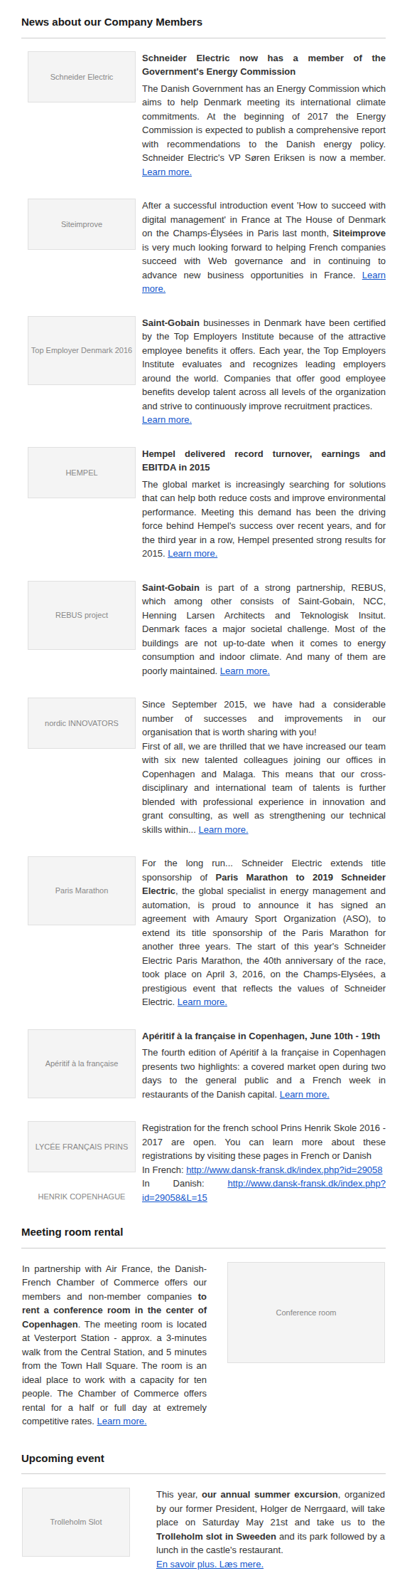News about our Company Members
| Schneider Electric | Schneider Electric now has a member of the Government's Energy Commission The Danish Government has an Energy Commission which aims to help Denmark meeting its international climate commitments. At the beginning of 2017 the Energy Commission is expected to publish a comprehensive report with recommendations to the Danish energy policy. Schneider Electric's VP Søren Eriksen is now a member. Learn more. |
| Siteimprove | After a successful introduction event 'How to succeed with digital management' in France at The House of Denmark on the Champs-Élysées in Paris last month, Siteimprove is very much looking forward to helping French companies succeed with Web governance and in continuing to advance new business opportunities in France. Learn more. |
| Top Employer Denmark 2016 | Saint-Gobain businesses in Denmark have been certified by the Top Employers Institute because of the attractive employee benefits it offers. Each year, the Top Employers Institute evaluates and recognizes leading employers around the world. Companies that offer good employee benefits develop talent across all levels of the organization and strive to continuously improve recruitment practices. Learn more. |
| HEMPEL | Hempel delivered record turnover, earnings and EBITDA in 2015 The global market is increasingly searching for solutions that can help both reduce costs and improve environmental performance. Meeting this demand has been the driving force behind Hempel's success over recent years, and for the third year in a row, Hempel presented strong results for 2015. Learn more. |
| REBUS project | Saint-Gobain is part of a strong partnership, REBUS, which among other consists of Saint-Gobain, NCC, Henning Larsen Architects and Teknologisk Insitut. Denmark faces a major societal challenge. Most of the buildings are not up-to-date when it comes to energy consumption and indoor climate. And many of them are poorly maintained. Learn more. |
| nordic INNOVATORS | Since September 2015, we have had a considerable number of successes and improvements in our organisation that is worth sharing with you! First of all, we are thrilled that we have increased our team with six new talented colleagues joining our offices in Copenhagen and Malaga. This means that our cross-disciplinary and international team of talents is further blended with professional experience in innovation and grant consulting, as well as strengthening our technical skills within... Learn more. |
| Paris Marathon | For the long run... Schneider Electric extends title sponsorship of Paris Marathon to 2019 Schneider Electric , the global specialist in energy management and automation, is proud to announce it has signed an agreement with Amaury Sport Organization (ASO), to extend its title sponsorship of the Paris Marathon for another three years. The start of this year's Schneider Electric Paris Marathon, the 40th anniversary of the race, took place on April 3, 2016, on the Champs-Elysées, a prestigious event that reflects the values of Schneider Electric. Learn more. |
| Apéritif à la française | Apéritif à la française in Copenhagen, June 10th - 19th The fourth edition of Apéritif à la française in Copenhagen presents two highlights: a covered market open during two days to the general public and a French week in restaurants of the Danish capital. Learn more. |
| LYCÉE FRANÇAIS PRINS HENRIK COPENHAGUE | Registration for the french school Prins Henrik Skole 2016 - 2017 are open. You can learn more about these registrations by visiting these pages in French or Danish In French: http://www.dansk-fransk.dk/index.php?id=29058 In Danish: http://www.dansk-fransk.dk/index.php?id=29058&L=15 |
Meeting room rental
| In partnership with Air France, the Danish-French Chamber of Commerce offers our members and non-member companies to rent a conference room in the center of Copenhagen . The meeting room is located at Vesterport Station - approx. a 3-minutes walk from the Central Station, and 5 minutes from the Town Hall Square. The room is an ideal place to work with a capacity for ten people. The Chamber of Commerce offers rental for a half or full day at extremely competitive rates. Learn more. | Conference room |
Upcoming event
| Trolleholm Slot | This year, our annual summer excursion , organized by our former President, Holger de Nerrgaard, will take place on Saturday May 21st and take us to the Trolleholm slot in Sweeden and its park followed by a lunch in the castle's restaurant. En savoir plus. Læs mere. |